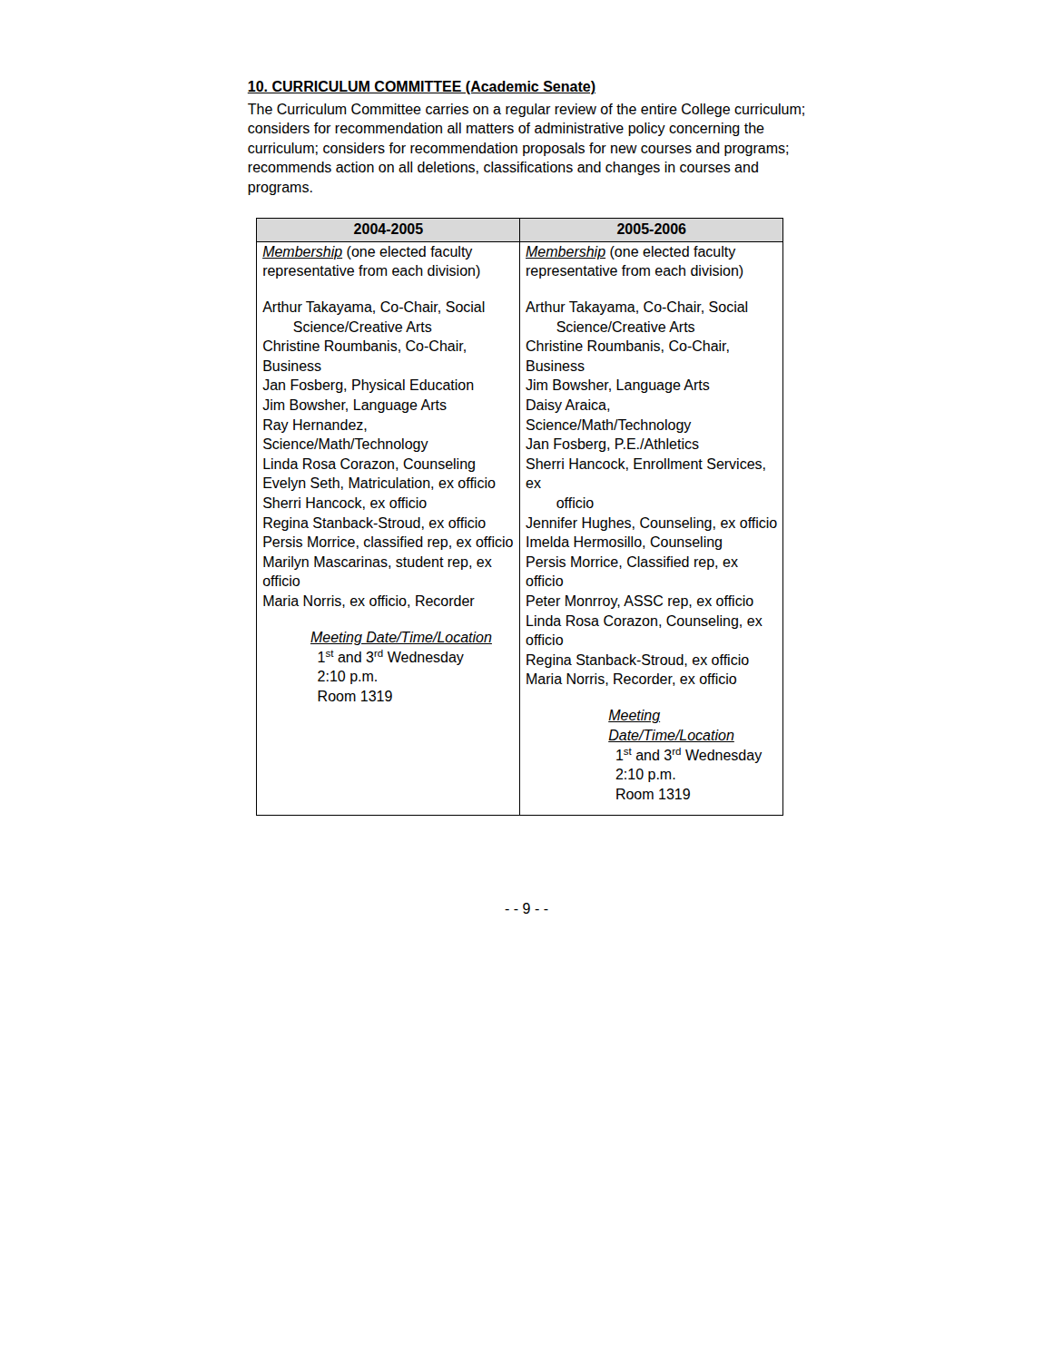10. CURRICULUM COMMITTEE (Academic Senate)
The Curriculum Committee carries on a regular review of the entire College curriculum; considers for recommendation all matters of administrative policy concerning the curriculum; considers for recommendation proposals for new courses and programs; recommends action on all deletions, classifications and changes in courses and programs.
| 2004-2005 | 2005-2006 |
| --- | --- |
| Membership (one elected faculty representative from each division) Arthur Takayama, Co-Chair, Social Science/Creative Arts Christine Roumbanis, Co-Chair, Business Jan Fosberg, Physical Education Jim Bowsher, Language Arts Ray Hernandez, Science/Math/Technology Linda Rosa Corazon, Counseling Evelyn Seth, Matriculation, ex officio Sherri Hancock, ex officio Regina Stanback-Stroud, ex officio Persis Morrice, classified rep, ex officio Marilyn Mascarinas, student rep, ex officio Maria Norris, ex officio, Recorder Meeting Date/Time/Location 1 st and 3 rd Wednesday 2:10 p.m. Room 1319 | Membership (one elected faculty representative from each division) Arthur Takayama, Co-Chair, Social Science/Creative Arts Christine Roumbanis, Co-Chair, Business Jim Bowsher, Language Arts Daisy Araica, Science/Math/Technology Jan Fosberg, P.E./Athletics Sherri Hancock, Enrollment Services, ex officio Jennifer Hughes, Counseling, ex officio Imelda Hermosillo, Counseling Persis Morrice, Classified rep, ex officio Peter Monrroy, ASSC rep, ex officio Linda Rosa Corazon, Counseling, ex officio Regina Stanback-Stroud, ex officio Maria Norris, Recorder, ex officio Meeting Date/Time/Location 1 st and 3 rd Wednesday 2:10 p.m. Room 1319 |
- - 9 - -